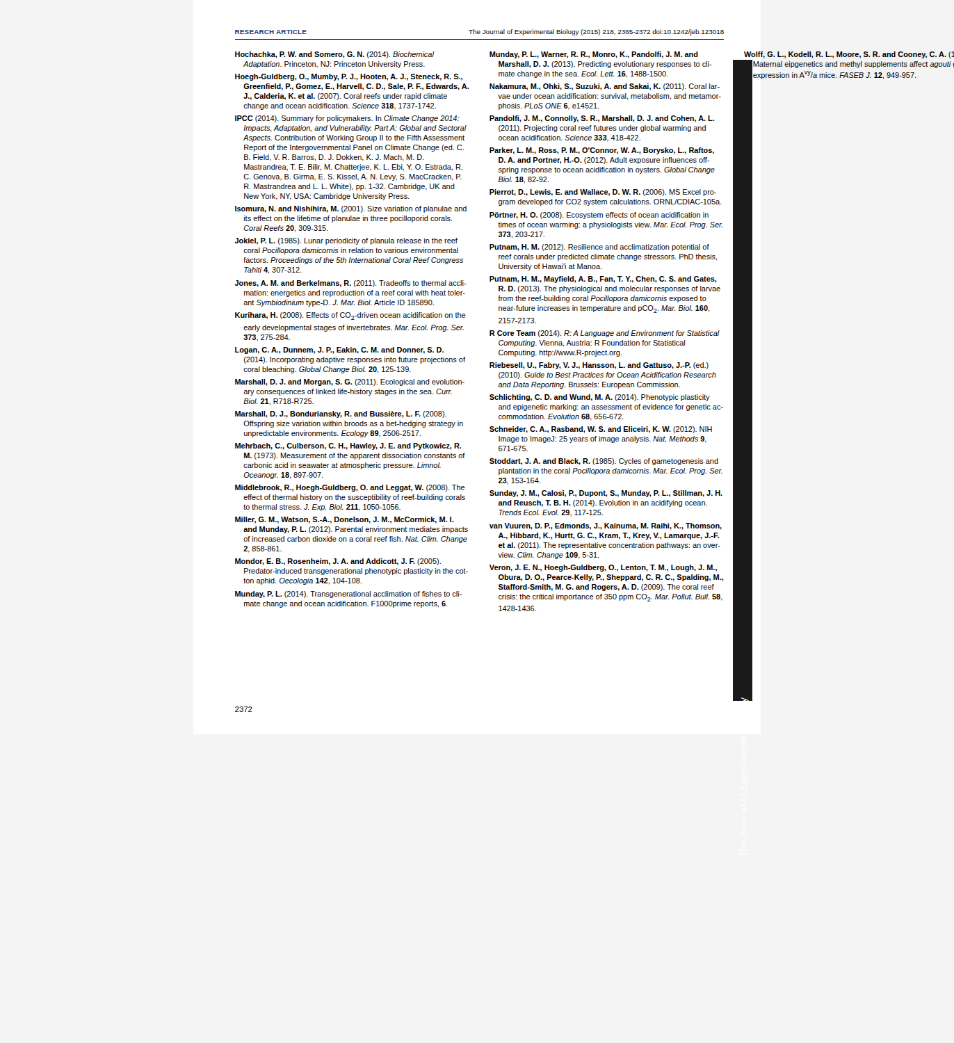Research Article The Journal of Experimental Biology (2015) 218, 2365-2372 doi:10.1242/jeb.123018
The Journal of Experimental Biology
Hochachka, P. W. and Somero, G. N. (2014). Biochemical Adaptation. Princeton, NJ: Princeton University Press.
Hoegh-Guldberg, O., Mumby, P. J., Hooten, A. J., Steneck, R. S., Greenfield, P., Gomez, E., Harvell, C. D., Sale, P. F., Edwards, A. J., Calderia, K. et al. (2007). Coral reefs under rapid climate change and ocean acidification. Science 318, 1737-1742.
IPCC (2014). Summary for policymakers. In Climate Change 2014: Impacts, Adaptation, and Vulnerability. Part A: Global and Sectoral Aspects. Contribution of Working Group II to the Fifth Assessment Report of the Intergovernmental Panel on Climate Change (ed. C. B. Field, V. R. Barros, D. J. Dokken, K. J. Mach, M. D. Mastrandrea, T. E. Bilir, M. Chatterjee, K. L. Ebi, Y. O. Estrada, R. C. Genova, B. Girma, E. S. Kissel, A. N. Levy, S. MacCracken, P. R. Mastrandrea and L. L. White), pp. 1-32. Cambridge, UK and New York, NY, USA: Cambridge University Press.
Isomura, N. and Nishihira, M. (2001). Size variation of planulae and its effect on the lifetime of planulae in three pocilloporid corals. Coral Reefs 20, 309-315.
Jokiel, P. L. (1985). Lunar periodicity of planula release in the reef coral Pocillopora damicornis in relation to various environmental factors. Proceedings of the 5th International Coral Reef Congress Tahiti 4, 307-312.
Jones, A. M. and Berkelmans, R. (2011). Tradeoffs to thermal acclimation: energetics and reproduction of a reef coral with heat tolerant Symbiodinium type-D. J. Mar. Biol. Article ID 185890.
Kurihara, H. (2008). Effects of CO2-driven ocean acidification on the early developmental stages of invertebrates. Mar. Ecol. Prog. Ser. 373, 275-284.
Logan, C. A., Dunnem, J. P., Eakin, C. M. and Donner, S. D. (2014). Incorporating adaptive responses into future projections of coral bleaching. Global Change Biol. 20, 125-139.
Marshall, D. J. and Morgan, S. G. (2011). Ecological and evolutionary consequences of linked life-history stages in the sea. Curr. Biol. 21, R718-R725.
Marshall, D. J., Bonduriansky, R. and Bussière, L. F. (2008). Offspring size variation within broods as a bet-hedging strategy in unpredictable environments. Ecology 89, 2506-2517.
Mehrbach, C., Culberson, C. H., Hawley, J. E. and Pytkowicz, R. M. (1973). Measurement of the apparent dissociation constants of carbonic acid in seawater at atmospheric pressure. Limnol. Oceanogr. 18, 897-907.
Middlebrook, R., Hoegh-Guldberg, O. and Leggat, W. (2008). The effect of thermal history on the susceptibility of reef-building corals to thermal stress. J. Exp. Biol. 211, 1050-1056.
Miller, G. M., Watson, S.-A., Donelson, J. M., McCormick, M. I. and Munday, P. L. (2012). Parental environment mediates impacts of increased carbon dioxide on a coral reef fish. Nat. Clim. Change 2, 858-861.
Mondor, E. B., Rosenheim, J. A. and Addicott, J. F. (2005). Predator-induced transgenerational phenotypic plasticity in the cotton aphid. Oecologia 142, 104-108.
Munday, P. L. (2014). Transgenerational acclimation of fishes to climate change and ocean acidification. F1000prime reports, 6.
Munday, P. L., Warner, R. R., Monro, K., Pandolfi, J. M. and Marshall, D. J. (2013). Predicting evolutionary responses to climate change in the sea. Ecol. Lett. 16, 1488-1500.
Nakamura, M., Ohki, S., Suzuki, A. and Sakai, K. (2011). Coral larvae under ocean acidification: survival, metabolism, and metamorphosis. PLoS ONE 6, e14521.
Pandolfi, J. M., Connolly, S. R., Marshall, D. J. and Cohen, A. L. (2011). Projecting coral reef futures under global warming and ocean acidification. Science 333, 418-422.
Parker, L. M., Ross, P. M., O'Connor, W. A., Borysko, L., Raftos, D. A. and Portner, H.-O. (2012). Adult exposure influences offspring response to ocean acidification in oysters. Global Change Biol. 18, 82-92.
Pierrot, D., Lewis, E. and Wallace, D. W. R. (2006). MS Excel program developed for CO2 system calculations. ORNL/CDIAC-105a.
Pörtner, H. O. (2008). Ecosystem effects of ocean acidification in times of ocean warming: a physiologists view. Mar. Ecol. Prog. Ser. 373, 203-217.
Putnam, H. M. (2012). Resilience and acclimatization potential of reef corals under predicted climate change stressors. PhD thesis, University of Hawai'i at Manoa.
Putnam, H. M., Mayfield, A. B., Fan, T. Y., Chen, C. S. and Gates, R. D. (2013). The physiological and molecular responses of larvae from the reef-building coral Pocillopora damicornis exposed to near-future increases in temperature and pCO2. Mar. Biol. 160, 2157-2173.
R Core Team (2014). R: A Language and Environment for Statistical Computing. Vienna, Austria: R Foundation for Statistical Computing. http://www.R-project.org.
Riebesell, U., Fabry, V. J., Hansson, L. and Gattuso, J.-P. (ed.) (2010). Guide to Best Practices for Ocean Acidification Research and Data Reporting. Brussels: European Commission.
Schlichting, C. D. and Wund, M. A. (2014). Phenotypic plasticity and epigenetic marking: an assessment of evidence for genetic accommodation. Evolution 68, 656-672.
Schneider, C. A., Rasband, W. S. and Eliceiri, K. W. (2012). NIH Image to ImageJ: 25 years of image analysis. Nat. Methods 9, 671-675.
Stoddart, J. A. and Black, R. (1985). Cycles of gametogenesis and plantation in the coral Pocillopora damicornis. Mar. Ecol. Prog. Ser. 23, 153-164.
Sunday, J. M., Calosi, P., Dupont, S., Munday, P. L., Stillman, J. H. and Reusch, T. B. H. (2014). Evolution in an acidifying ocean. Trends Ecol. Evol. 29, 117-125.
van Vuuren, D. P., Edmonds, J., Kainuma, M. Raihi, K., Thomson, A., Hibbard, K., Hurtt, G. C., Kram, T., Krey, V., Lamarque, J.-F. et al. (2011). The representative concentration pathways: an overview. Clim. Change 109, 5-31.
Veron, J. E. N., Hoegh-Guldberg, O., Lenton, T. M., Lough, J. M., Obura, D. O., Pearce-Kelly, P., Sheppard, C. R. C., Spalding, M., Stafford-Smith, M. G. and Rogers, A. D. (2009). The coral reef crisis: the critical importance of 350 ppm CO2. Mar. Pollut. Bull. 58, 1428-1436.
Wolff, G. L., Kodell, R. L., Moore, S. R. and Cooney, C. A. (1998). Maternal eipgenetics and methyl supplements affect agouti gene expression in Avy/a mice. FASEB J. 12, 949-957.
2372